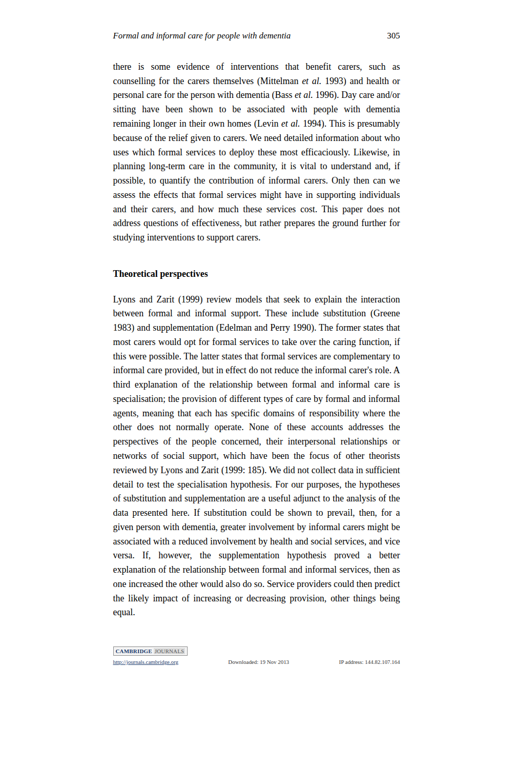Formal and informal care for people with dementia 305
there is some evidence of interventions that benefit carers, such as counselling for the carers themselves (Mittelman et al. 1993) and health or personal care for the person with dementia (Bass et al. 1996). Day care and/or sitting have been shown to be associated with people with dementia remaining longer in their own homes (Levin et al. 1994). This is presumably because of the relief given to carers. We need detailed information about who uses which formal services to deploy these most efficaciously. Likewise, in planning long-term care in the community, it is vital to understand and, if possible, to quantify the contribution of informal carers. Only then can we assess the effects that formal services might have in supporting individuals and their carers, and how much these services cost. This paper does not address questions of effectiveness, but rather prepares the ground further for studying interventions to support carers.
Theoretical perspectives
Lyons and Zarit (1999) review models that seek to explain the interaction between formal and informal support. These include substitution (Greene 1983) and supplementation (Edelman and Perry 1990). The former states that most carers would opt for formal services to take over the caring function, if this were possible. The latter states that formal services are complementary to informal care provided, but in effect do not reduce the informal carer's role. A third explanation of the relationship between formal and informal care is specialisation; the provision of different types of care by formal and informal agents, meaning that each has specific domains of responsibility where the other does not normally operate. None of these accounts addresses the perspectives of the people concerned, their interpersonal relationships or networks of social support, which have been the focus of other theorists reviewed by Lyons and Zarit (1999: 185). We did not collect data in sufficient detail to test the specialisation hypothesis. For our purposes, the hypotheses of substitution and supplementation are a useful adjunct to the analysis of the data presented here. If substitution could be shown to prevail, then, for a given person with dementia, greater involvement by informal carers might be associated with a reduced involvement by health and social services, and vice versa. If, however, the supplementation hypothesis proved a better explanation of the relationship between formal and informal services, then as one increased the other would also do so. Service providers could then predict the likely impact of increasing or decreasing provision, other things being equal.
CAMBRIDGE JOURNALS
http://journals.cambridge.org Downloaded: 19 Nov 2013 IP address: 144.82.107.164